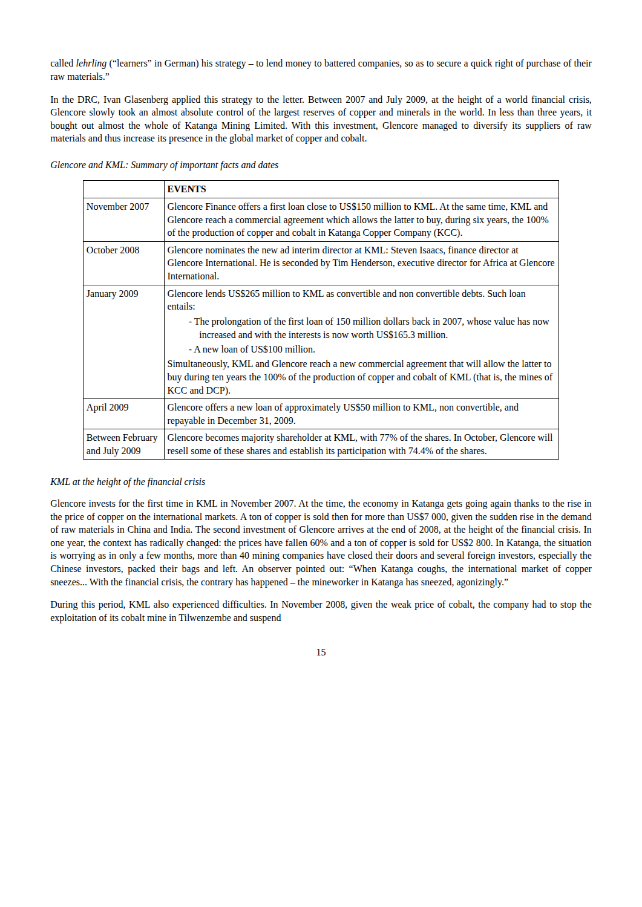called lehrling (“learners” in German) his strategy – to lend money to battered companies, so as to secure a quick right of purchase of their raw materials.”
In the DRC, Ivan Glasenberg applied this strategy to the letter. Between 2007 and July 2009, at the height of a world financial crisis, Glencore slowly took an almost absolute control of the largest reserves of copper and minerals in the world. In less than three years, it bought out almost the whole of Katanga Mining Limited. With this investment, Glencore managed to diversify its suppliers of raw materials and thus increase its presence in the global market of copper and cobalt.
Glencore and KML: Summary of important facts and dates
| | EVENTS |
| November 2007 | Glencore Finance offers a first loan close to US$150 million to KML. At the same time, KML and Glencore reach a commercial agreement which allows the latter to buy, during six years, the 100% of the production of copper and cobalt in Katanga Copper Company (KCC). |
| October 2008 | Glencore nominates the new ad interim director at KML: Steven Isaacs, finance director at Glencore International. He is seconded by Tim Henderson, executive director for Africa at Glencore International. |
| January 2009 | Glencore lends US$265 million to KML as convertible and non convertible debts. Such loan entails: The prolongation of the first loan of 150 million dollars back in 2007, whose value has now increased and with the interests is now worth US$165.3 million. A new loan of US$100 million. Simultaneously, KML and Glencore reach a new commercial agreement that will allow the latter to buy during ten years the 100% of the production of copper and cobalt of KML (that is, the mines of KCC and DCP). |
| April 2009 | Glencore offers a new loan of approximately US$50 million to KML, non convertible, and repayable in December 31, 2009. |
| Between February and July 2009 | Glencore becomes majority shareholder at KML, with 77% of the shares. In October, Glencore will resell some of these shares and establish its participation with 74.4% of the shares. |
KML at the height of the financial crisis
Glencore invests for the first time in KML in November 2007. At the time, the economy in Katanga gets going again thanks to the rise in the price of copper on the international markets. A ton of copper is sold then for more than US$7 000, given the sudden rise in the demand of raw materials in China and India. The second investment of Glencore arrives at the end of 2008, at the height of the financial crisis. In one year, the context has radically changed: the prices have fallen 60% and a ton of copper is sold for US$2 800. In Katanga, the situation is worrying as in only a few months, more than 40 mining companies have closed their doors and several foreign investors, especially the Chinese investors, packed their bags and left. An observer pointed out: “When Katanga coughs, the international market of copper sneezes... With the financial crisis, the contrary has happened – the mineworker in Katanga has sneezed, agonizingly.”
During this period, KML also experienced difficulties. In November 2008, given the weak price of cobalt, the company had to stop the exploitation of its cobalt mine in Tilwenzembe and suspend
15